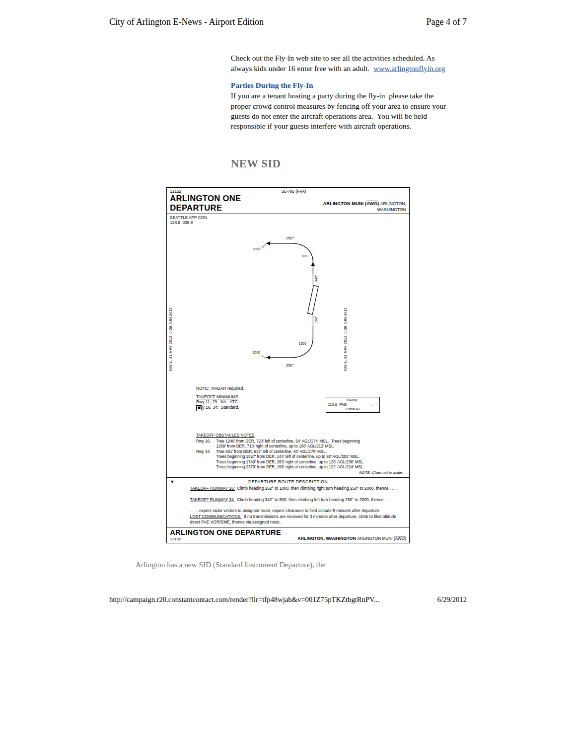City of Arlington E-News - Airport Edition
Page 4 of 7
Check out the Fly-In web site to see all the activities scheduled. As always kids under 16 enter free with an adult. www.arlingtonflyin.org
Parties During the Fly-In
If you are a tenant hosting a party during the fly-in please take the proper crowd control measures by fencing off your area to ensure your guests do not enter the aircraft operations area. You will be held responsible if your guests interfere with aircraft operations.
NEW SID
12152 SL-795 (FAA)
ARLINGTON ONE DEPARTURE
ARLINGTON MUNI (AWO) ARLINGTON, WASHINGTON
SEATTLE APP CON
128.5 306.9
NW-1, 31 MAY 2012 to 28 JUN 2012
NW-1, 31 MAY 2012 to 28 JUN 2012
250° 2000 800 342° 250° 2000 1000 162°
NOTE: RADAR required.
TAKEOFF MINIMUMS
Rwy 11, 29: NA - ATC.
Rwy 16, 34: Standard.
PAINE
110.6 PAE: = ·
Chan 43
TAKEOFF OBSTACLES NOTES
Rwy 16:
Tree 1240' from DER, 723' left of centerline, 54' AGL/174' MSL. Trees beginning
1289' from DER, 713' right of centerline, up to 108' AGL/212' MSL.
Rwy 34:
Tree 561' from DER, 637' left of centerline, 40' AGL/179' MSL.
Trees beginning 1557' from DER, 144' left of centerline, up to 92' AGL/202' MSL.
Trees beginning 1749' from DER, 283' right of centerline, up to 126' AGL/236' MSL.
Trees beginning 2379' from DER, 196' right of centerline, up to 122' AGL/224' MSL.
NOTE: Chart not to scale.
▼
DEPARTURE ROUTE DESCRIPTION
TAKEOFF RUNWAY 16: Climb heading 162° to 1000, then climbing right turn heading 250° to 2000, thence . . . .
TAKEOFF RUNWAY 34: Climb heading 342° to 800, then climbing left turn heading 250° to 2000, thence . . . .
. . . . expect radar vectors to assigned route, expect clearance to filed altitude 5 minutes after departure.
LOST COMMUNICATIONS: If no transmissions are received for 3 minutes after departure, climb to filed altitude direct PAE VOR/DME, thence via assigned route.
ARLINGTON ONE DEPARTURE 12152
ARLINGTON, WASHINGTON ARLINGTON MUNI (AWO)
Arlington has a new SID (Standard Instrument Departure), the
http://campaign.r20.constantcontact.com/render?llr=tfp48wjab&v=001Z75pTKZtbgtRnPV...
6/29/2012